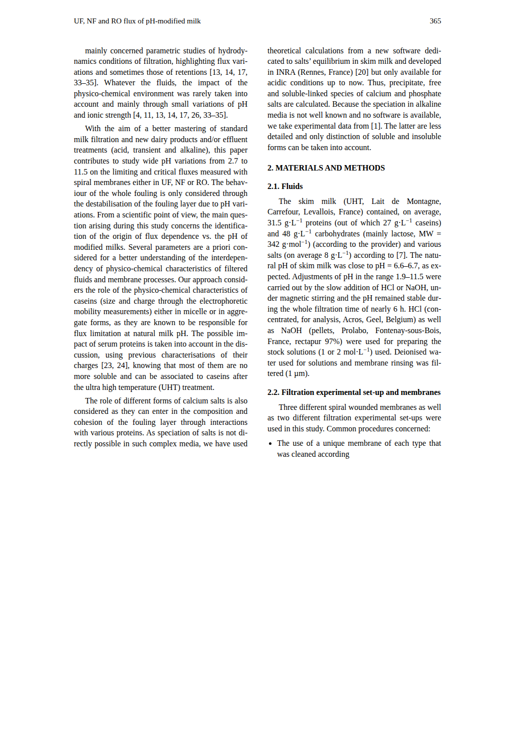UF, NF and RO flux of pH-modified milk 365
mainly concerned parametric studies of hydrodynamics conditions of filtration, highlighting flux variations and sometimes those of retentions [13, 14, 17, 33–35]. Whatever the fluids, the impact of the physico-chemical environment was rarely taken into account and mainly through small variations of pH and ionic strength [4, 11, 13, 14, 17, 26, 33–35].
With the aim of a better mastering of standard milk filtration and new dairy products and/or effluent treatments (acid, transient and alkaline), this paper contributes to study wide pH variations from 2.7 to 11.5 on the limiting and critical fluxes measured with spiral membranes either in UF, NF or RO. The behaviour of the whole fouling is only considered through the destabilisation of the fouling layer due to pH variations. From a scientific point of view, the main question arising during this study concerns the identification of the origin of flux dependence vs. the pH of modified milks. Several parameters are a priori considered for a better understanding of the interdependency of physico-chemical characteristics of filtered fluids and membrane processes. Our approach considers the role of the physico-chemical characteristics of caseins (size and charge through the electrophoretic mobility measurements) either in micelle or in aggregate forms, as they are known to be responsible for flux limitation at natural milk pH. The possible impact of serum proteins is taken into account in the discussion, using previous characterisations of their charges [23, 24], knowing that most of them are no more soluble and can be associated to caseins after the ultra high temperature (UHT) treatment.
The role of different forms of calcium salts is also considered as they can enter in the composition and cohesion of the fouling layer through interactions with various proteins. As speciation of salts is not directly possible in such complex media, we have used theoretical calculations from a new software dedicated to salts’ equilibrium in skim milk and developed in INRA (Rennes, France) [20] but only available for acidic conditions up to now. Thus, precipitate, free and soluble-linked species of calcium and phosphate salts are calculated. Because the speciation in alkaline media is not well known and no software is available, we take experimental data from [1]. The latter are less detailed and only distinction of soluble and insoluble forms can be taken into account.
2. MATERIALS AND METHODS
2.1. Fluids
The skim milk (UHT, Lait de Montagne, Carrefour, Levallois, France) contained, on average, 31.5 g·L−1 proteins (out of which 27 g·L−1 caseins) and 48 g·L−1 carbohydrates (mainly lactose, MW = 342 g·mol−1) (according to the provider) and various salts (on average 8 g·L−1) according to [7]. The natural pH of skim milk was close to pH = 6.6–6.7, as expected. Adjustments of pH in the range 1.9–11.5 were carried out by the slow addition of HCl or NaOH, under magnetic stirring and the pH remained stable during the whole filtration time of nearly 6 h. HCl (concentrated, for analysis, Acros, Geel, Belgium) as well as NaOH (pellets, Prolabo, Fontenay-sous-Bois, France, rectapur 97%) were used for preparing the stock solutions (1 or 2 mol·L−1) used. Deionised water used for solutions and membrane rinsing was filtered (1 µm).
2.2. Filtration experimental set-up and membranes
Three different spiral wounded membranes as well as two different filtration experimental set-ups were used in this study. Common procedures concerned:
The use of a unique membrane of each type that was cleaned according